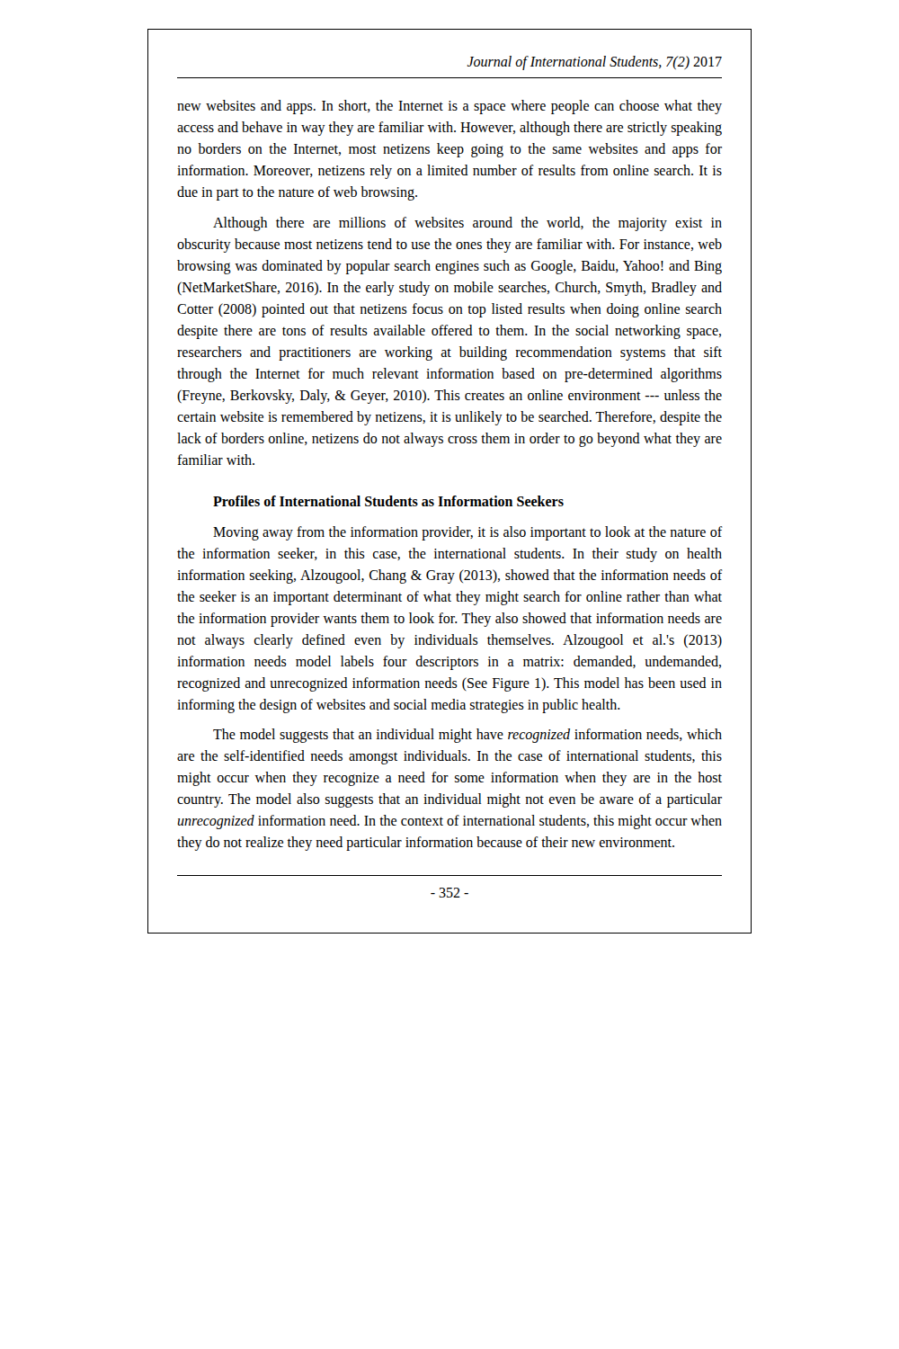Journal of International Students, 7(2) 2017
new websites and apps. In short, the Internet is a space where people can choose what they access and behave in way they are familiar with. However, although there are strictly speaking no borders on the Internet, most netizens keep going to the same websites and apps for information. Moreover, netizens rely on a limited number of results from online search. It is due in part to the nature of web browsing.
Although there are millions of websites around the world, the majority exist in obscurity because most netizens tend to use the ones they are familiar with. For instance, web browsing was dominated by popular search engines such as Google, Baidu, Yahoo! and Bing (NetMarketShare, 2016). In the early study on mobile searches, Church, Smyth, Bradley and Cotter (2008) pointed out that netizens focus on top listed results when doing online search despite there are tons of results available offered to them. In the social networking space, researchers and practitioners are working at building recommendation systems that sift through the Internet for much relevant information based on pre-determined algorithms (Freyne, Berkovsky, Daly, & Geyer, 2010). This creates an online environment --- unless the certain website is remembered by netizens, it is unlikely to be searched. Therefore, despite the lack of borders online, netizens do not always cross them in order to go beyond what they are familiar with.
Profiles of International Students as Information Seekers
Moving away from the information provider, it is also important to look at the nature of the information seeker, in this case, the international students. In their study on health information seeking, Alzougool, Chang & Gray (2013), showed that the information needs of the seeker is an important determinant of what they might search for online rather than what the information provider wants them to look for. They also showed that information needs are not always clearly defined even by individuals themselves. Alzougool et al.'s (2013) information needs model labels four descriptors in a matrix: demanded, undemanded, recognized and unrecognized information needs (See Figure 1). This model has been used in informing the design of websites and social media strategies in public health.
The model suggests that an individual might have recognized information needs, which are the self-identified needs amongst individuals. In the case of international students, this might occur when they recognize a need for some information when they are in the host country. The model also suggests that an individual might not even be aware of a particular unrecognized information need. In the context of international students, this might occur when they do not realize they need particular information because of their new environment.
- 352 -